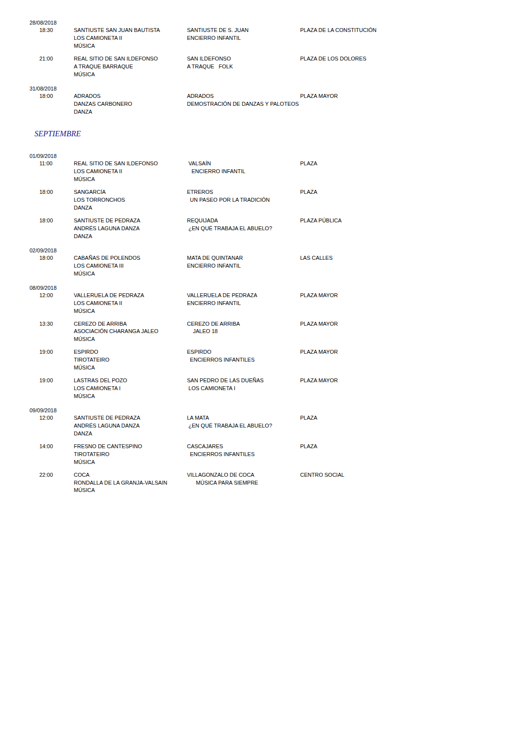28/08/2018
| 18:30 | SANTIUSTE SAN JUAN BAUTISTA | SANTIUSTE DE S. JUAN | PLAZA DE LA CONSTITUCIÓN |
| | LOS CAMIONETA II MÚSICA | ENCIERRO INFANTIL | |
| 21:00 | REAL SITIO DE SAN ILDEFONSO | SAN ILDEFONSO | PLAZA DE LOS DOLORES |
| | A TRAQUE BARRAQUE MÚSICA | A TRAQUE FOLK | |
31/08/2018
| 18:00 | ADRADOS | ADRADOS | PLAZA MAYOR |
| | DANZAS CARBONERO DANZA | DEMOSTRACIÓN DE DANZAS Y PALOTEOS | |
SEPTIEMBRE
01/09/2018
| 11:00 | REAL SITIO DE SAN ILDEFONSO | VALSAÍN | PLAZA |
| | LOS CAMIONETA II MÚSICA | ENCIERRO INFANTIL | |
| 18:00 | SANGARCÍA | ETREROS | PLAZA |
| | LOS TORRONCHOS DANZA | UN PASEO POR LA TRADICIÓN | |
| 18:00 | SANTIUSTE DE PEDRAZA | REQUIJADA | PLAZA PÚBLICA |
| | ANDRÉS LAGUNA DANZA DANZA | ¿EN QUÉ TRABAJA EL ABUELO? | |
02/09/2018
| 18:00 | CABAÑAS DE POLENDOS | MATA DE QUINTANAR | LAS CALLES |
| | LOS CAMIONETA III MÚSICA | ENCIERRO INFANTIL | |
08/09/2018
| 12:00 | VALLERUELA DE PEDRAZA | VALLERUELA DE PEDRAZA | PLAZA MAYOR |
| | LOS CAMIONETA II MÚSICA | ENCIERRO INFANTIL | |
| 13:30 | CEREZO DE ARRIBA | CEREZO DE ARRIBA | PLAZA MAYOR |
| | ASOCIACIÓN CHARANGA JALEO MÚSICA | JALEO 18 | |
| 19:00 | ESPIRDO | ESPIRDO | PLAZA MAYOR |
| | TIROTATEIRO MÚSICA | ENCIERROS INFANTILES | |
| 19:00 | LASTRAS DEL POZO | SAN PEDRO DE LAS DUEÑAS | PLAZA MAYOR |
| | LOS CAMIONETA I MÚSICA | LOS CAMIONETA I | |
09/09/2018
| 12:00 | SANTIUSTE DE PEDRAZA | LA MATA | PLAZA |
| | ANDRÉS LAGUNA DANZA DANZA | ¿EN QUÉ TRABAJA EL ABUELO? | |
| 14:00 | FRESNO DE CANTESPINO | CASCAJARES | PLAZA |
| | TIROTATEIRO MÚSICA | ENCIERROS INFANTILES | |
| 22:00 | COCA | VILLAGONZALO DE COCA | CENTRO SOCIAL |
| | RONDALLA DE LA GRANJA-VALSAIN MÚSICA | MÚSICA PARA SIEMPRE | |